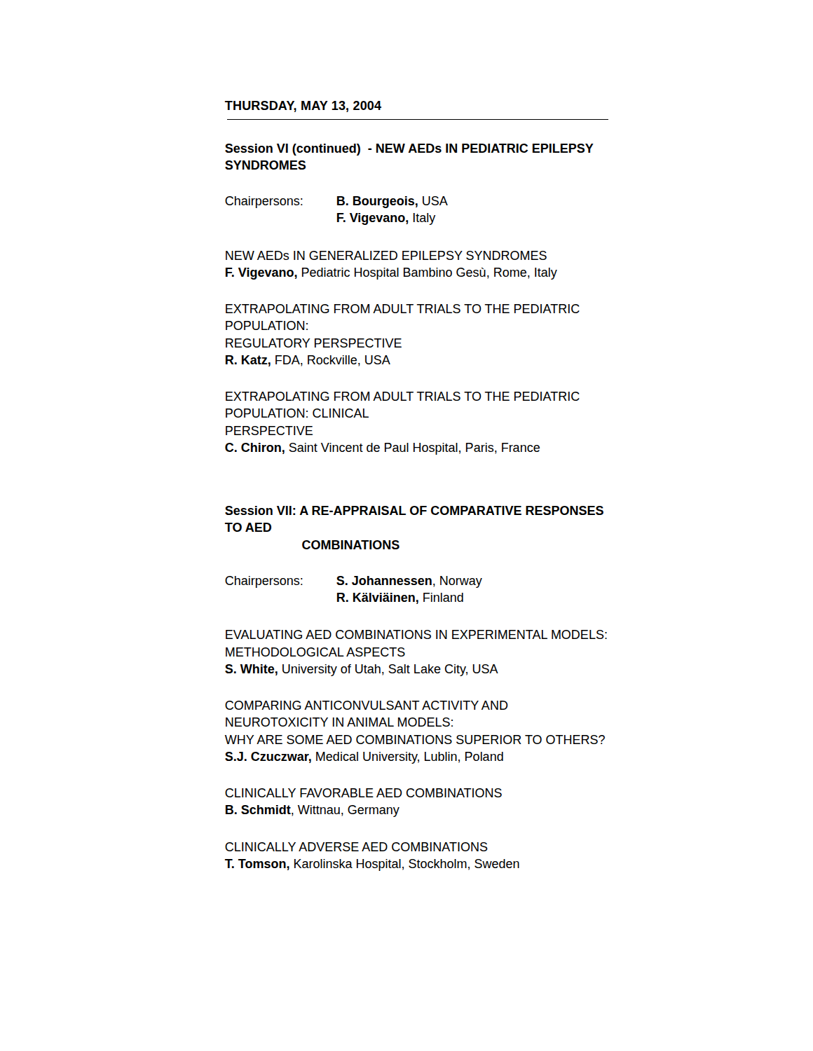THURSDAY, MAY 13, 2004
Session VI (continued) - NEW AEDs IN PEDIATRIC EPILEPSY SYNDROMES
Chairpersons:
B. Bourgeois, USA
F. Vigevano, Italy
NEW AEDs IN GENERALIZED EPILEPSY SYNDROMES
F. Vigevano, Pediatric Hospital Bambino Gesù, Rome, Italy
EXTRAPOLATING FROM ADULT TRIALS TO THE PEDIATRIC POPULATION:
REGULATORY PERSPECTIVE
R. Katz, FDA, Rockville, USA
EXTRAPOLATING FROM ADULT TRIALS TO THE PEDIATRIC POPULATION: CLINICAL
PERSPECTIVE
C. Chiron, Saint Vincent de Paul Hospital, Paris, France
Session VII: A RE-APPRAISAL OF COMPARATIVE RESPONSES TO AED
COMBINATIONS
Chairpersons:
S. Johannessen, Norway
R. Kälviäinen, Finland
EVALUATING AED COMBINATIONS IN EXPERIMENTAL MODELS:
METHODOLOGICAL ASPECTS
S. White, University of Utah, Salt Lake City, USA
COMPARING ANTICONVULSANT ACTIVITY AND NEUROTOXICITY IN ANIMAL MODELS:
WHY ARE SOME AED COMBINATIONS SUPERIOR TO OTHERS?
S.J. Czuczwar, Medical University, Lublin, Poland
CLINICALLY FAVORABLE AED COMBINATIONS
B. Schmidt, Wittnau, Germany
CLINICALLY ADVERSE AED COMBINATIONS
T. Tomson, Karolinska Hospital, Stockholm, Sweden